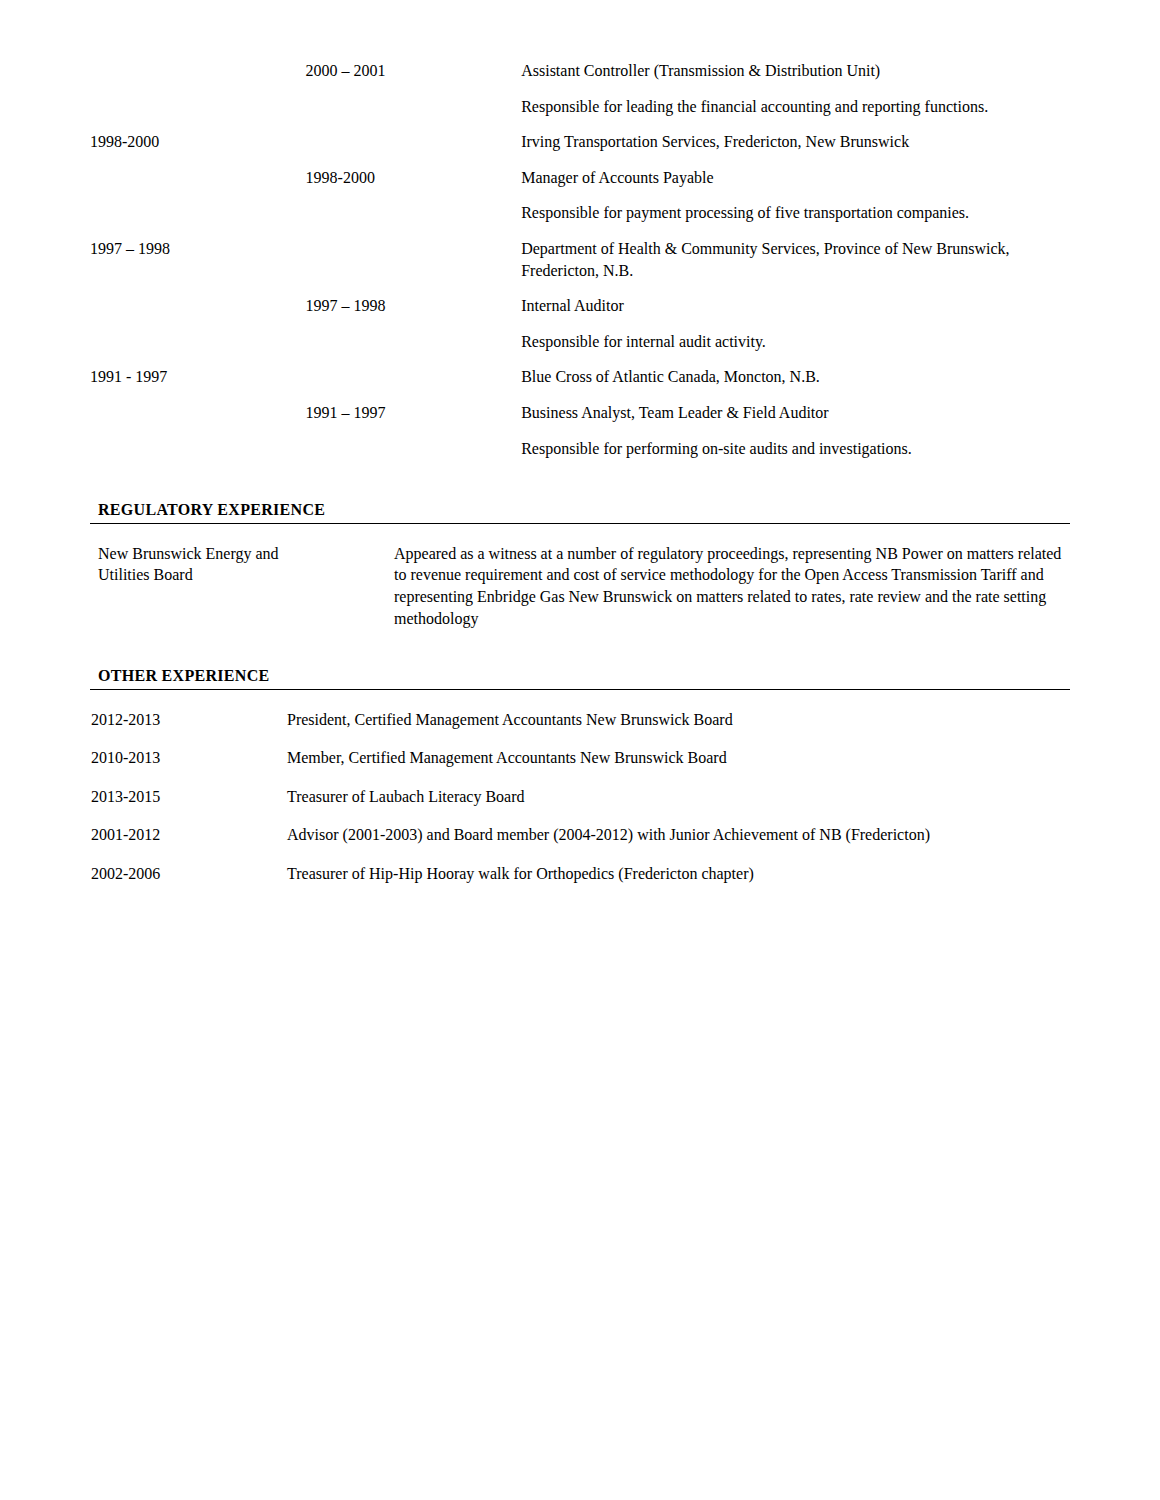| | 2000 – 2001 | Assistant Controller (Transmission & Distribution Unit) |
| | | Responsible for leading the financial accounting and reporting functions. |
| 1998-2000 | | Irving Transportation Services, Fredericton, New Brunswick |
| | 1998-2000 | Manager of Accounts Payable |
| | | Responsible for payment processing of five transportation companies. |
| 1997 – 1998 | | Department of Health & Community Services, Province of New Brunswick, Fredericton, N.B. |
| | 1997 – 1998 | Internal Auditor |
| | | Responsible for internal audit activity. |
| 1991 - 1997 | | Blue Cross of Atlantic Canada, Moncton, N.B. |
| | 1991 – 1997 | Business Analyst, Team Leader & Field Auditor |
| | | Responsible for performing on-site audits and investigations. |
Regulatory Experience
| New Brunswick Energy and Utilities Board | Appeared as a witness at a number of regulatory proceedings, representing NB Power on matters related to revenue requirement and cost of service methodology for the Open Access Transmission Tariff and representing Enbridge Gas New Brunswick on matters related to rates, rate review and the rate setting methodology |
Other Experience
| 2012-2013 | President, Certified Management Accountants New Brunswick Board |
| 2010-2013 | Member, Certified Management Accountants New Brunswick Board |
| 2013-2015 | Treasurer of Laubach Literacy Board |
| 2001-2012 | Advisor (2001-2003) and Board member (2004-2012) with Junior Achievement of NB (Fredericton) |
| 2002-2006 | Treasurer of Hip-Hip Hooray walk for Orthopedics (Fredericton chapter) |